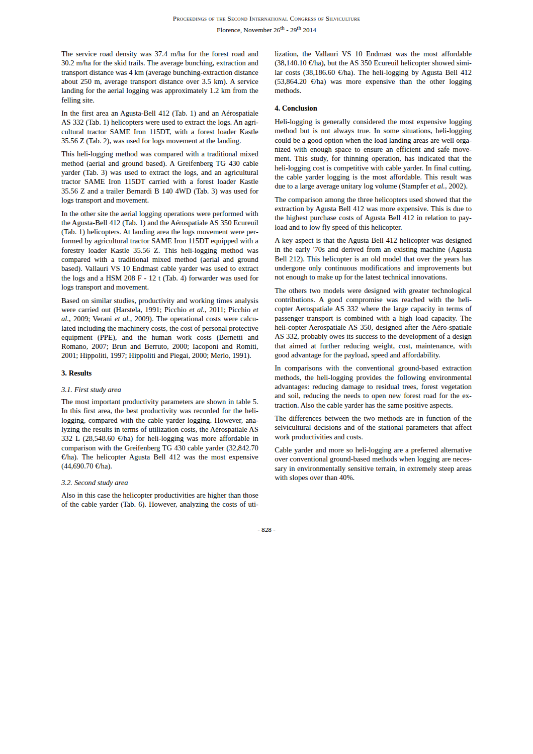Proceedings of the Second International Congress of Silviculture
Florence, November 26th - 29th 2014
The service road density was 37.4 m/ha for the forest road and 30.2 m/ha for the skid trails. The average bunching, extraction and transport distance was 4 km (average bunching-extraction distance about 250 m, average transport distance over 3.5 km). A service landing for the aerial logging was approximately 1.2 km from the felling site.
In the first area an Agusta-Bell 412 (Tab. 1) and an Aérospatiale AS 332 (Tab. 1) helicopters were used to extract the logs. An agricultural tractor SAME Iron 115DT, with a forest loader Kastle 35.56 Z (Tab. 2), was used for logs movement at the landing.
This heli-logging method was compared with a traditional mixed method (aerial and ground based). A Greifenberg TG 430 cable yarder (Tab. 3) was used to extract the logs, and an agricultural tractor SAME Iron 115DT carried with a forest loader Kastle 35.56 Z and a trailer Bernardi B 140 4WD (Tab. 3) was used for logs transport and movement.
In the other site the aerial logging operations were performed with the Agusta-Bell 412 (Tab. 1) and the Aérospatiale AS 350 Ecureuil (Tab. 1) helicopters. At landing area the logs movement were performed by agricultural tractor SAME Iron 115DT equipped with a forestry loader Kastle 35.56 Z. This heli-logging method was compared with a traditional mixed method (aerial and ground based). Vallauri VS 10 Endmast cable yarder was used to extract the logs and a HSM 208 F - 12 t (Tab. 4) forwarder was used for logs transport and movement.
Based on similar studies, productivity and working times analysis were carried out (Harstela, 1991; Picchio et al., 2011; Picchio et al., 2009; Verani et al., 2009). The operational costs were calculated including the machinery costs, the cost of personal protective equipment (PPE), and the human work costs (Bernetti and Romano, 2007; Brun and Berruto, 2000; Iacoponi and Romiti, 2001; Hippoliti, 1997; Hippoliti and Piegai, 2000; Merlo, 1991).
3. Results
3.1. First study area
The most important productivity parameters are shown in table 5. In this first area, the best productivity was recorded for the heli-logging, compared with the cable yarder logging. However, analyzing the results in terms of utilization costs, the Aérospatiale AS 332 L (28,548.60 €/ha) for heli-logging was more affordable in comparison with the Greifenberg TG 430 cable yarder (32,842.70 €/ha). The helicopter Agusta Bell 412 was the most expensive (44,690.70 €/ha).
3.2. Second study area
Also in this case the helicopter productivities are higher than those of the cable yarder (Tab. 6). However, analyzing the costs of utilization, the Vallauri VS 10 Endmast was the most affordable (38,140.10 €/ha), but the AS 350 Ecureuil helicopter showed similar costs (38,186.60 €/ha). The heli-logging by Agusta Bell 412 (53,864.20 €/ha) was more expensive than the other logging methods.
4. Conclusion
Heli-logging is generally considered the most expensive logging method but is not always true. In some situations, heli-logging could be a good option when the load landing areas are well organized with enough space to ensure an efficient and safe movement. This study, for thinning operation, has indicated that the heli-logging cost is competitive with cable yarder. In final cutting, the cable yarder logging is the most affordable. This result was due to a large average unitary log volume (Stampfer et al., 2002).
The comparison among the three helicopters used showed that the extraction by Agusta Bell 412 was more expensive. This is due to the highest purchase costs of Agusta Bell 412 in relation to payload and to low fly speed of this helicopter.
A key aspect is that the Agusta Bell 412 helicopter was designed in the early '70s and derived from an existing machine (Agusta Bell 212). This helicopter is an old model that over the years has undergone only continuous modifications and improvements but not enough to make up for the latest technical innovations.
The others two models were designed with greater technological contributions. A good compromise was reached with the helicopter Aerospatiale AS 332 where the large capacity in terms of passenger transport is combined with a high load capacity. The heli-copter Aerospatiale AS 350, designed after the Aèro-spatiale AS 332, probably owes its success to the development of a design that aimed at further reducing weight, cost, maintenance, with good advantage for the payload, speed and affordability.
In comparisons with the conventional ground-based extraction methods, the heli-logging provides the following environmental advantages: reducing damage to residual trees, forest vegetation and soil, reducing the needs to open new forest road for the extraction. Also the cable yarder has the same positive aspects.
The differences between the two methods are in function of the selvicultural decisions and of the stational parameters that affect work productivities and costs.
Cable yarder and more so heli-logging are a preferred alternative over conventional ground-based methods when logging are necessary in environmentally sensitive terrain, in extremely steep areas with slopes over than 40%.
- 828 -